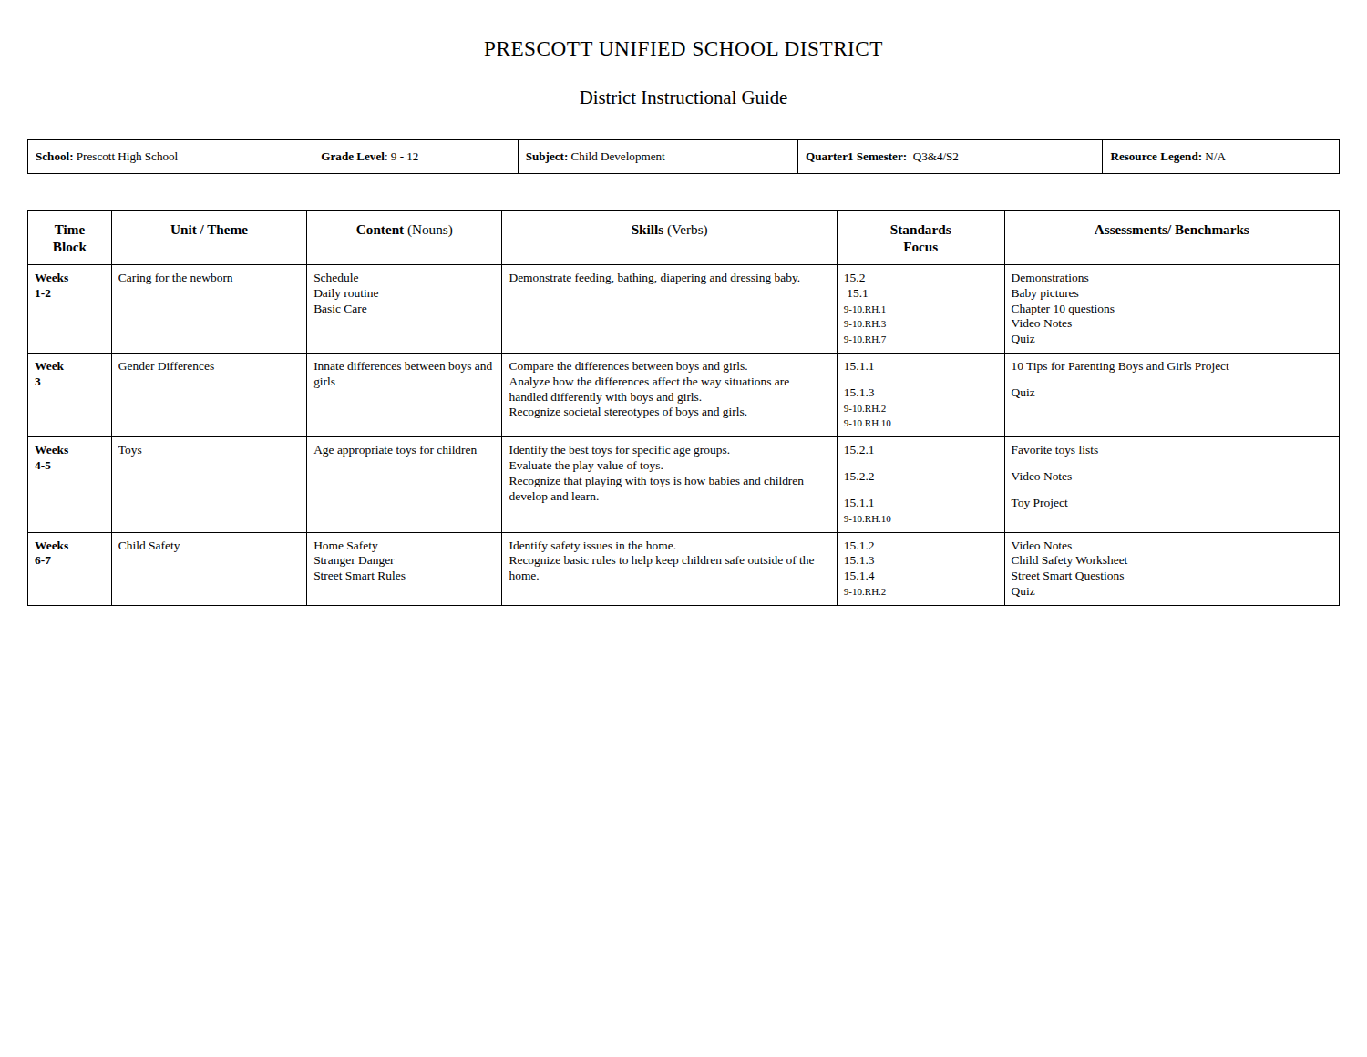PRESCOTT UNIFIED SCHOOL DISTRICT
District Instructional Guide
| School: Prescott High School | Grade Level : 9 - 12 | Subject: Child Development | Quarter1 Semester: Q3&4/S2 | Resource Legend: N/A |
| Time Block | Unit / Theme | Content (Nouns) | Skills (Verbs) | Standards Focus | Assessments/ Benchmarks |
| --- | --- | --- | --- | --- | --- |
| Weeks 1-2 | Caring for the newborn | Schedule Daily routine Basic Care | Demonstrate feeding, bathing, diapering and dressing baby. | 15.2 15.1 9-10.RH.1 9-10.RH.3 9-10.RH.7 | Demonstrations Baby pictures Chapter 10 questions Video Notes Quiz |
| Week 3 | Gender Differences | Innate differences between boys and girls | Compare the differences between boys and girls. Analyze how the differences affect the way situations are handled differently with boys and girls. Recognize societal stereotypes of boys and girls. | 15.1.1 15.1.3 9-10.RH.2 9-10.RH.10 | 10 Tips for Parenting Boys and Girls Project Quiz |
| Weeks 4-5 | Toys | Age appropriate toys for children | Identify the best toys for specific age groups. Evaluate the play value of toys. Recognize that playing with toys is how babies and children develop and learn. | 15.2.1 15.2.2 15.1.1 9-10.RH.10 | Favorite toys lists Video Notes Toy Project |
| Weeks 6-7 | Child Safety | Home Safety Stranger Danger Street Smart Rules | Identify safety issues in the home. Recognize basic rules to help keep children safe outside of the home. | 15.1.2 15.1.3 15.1.4 9-10.RH.2 | Video Notes Child Safety Worksheet Street Smart Questions Quiz |